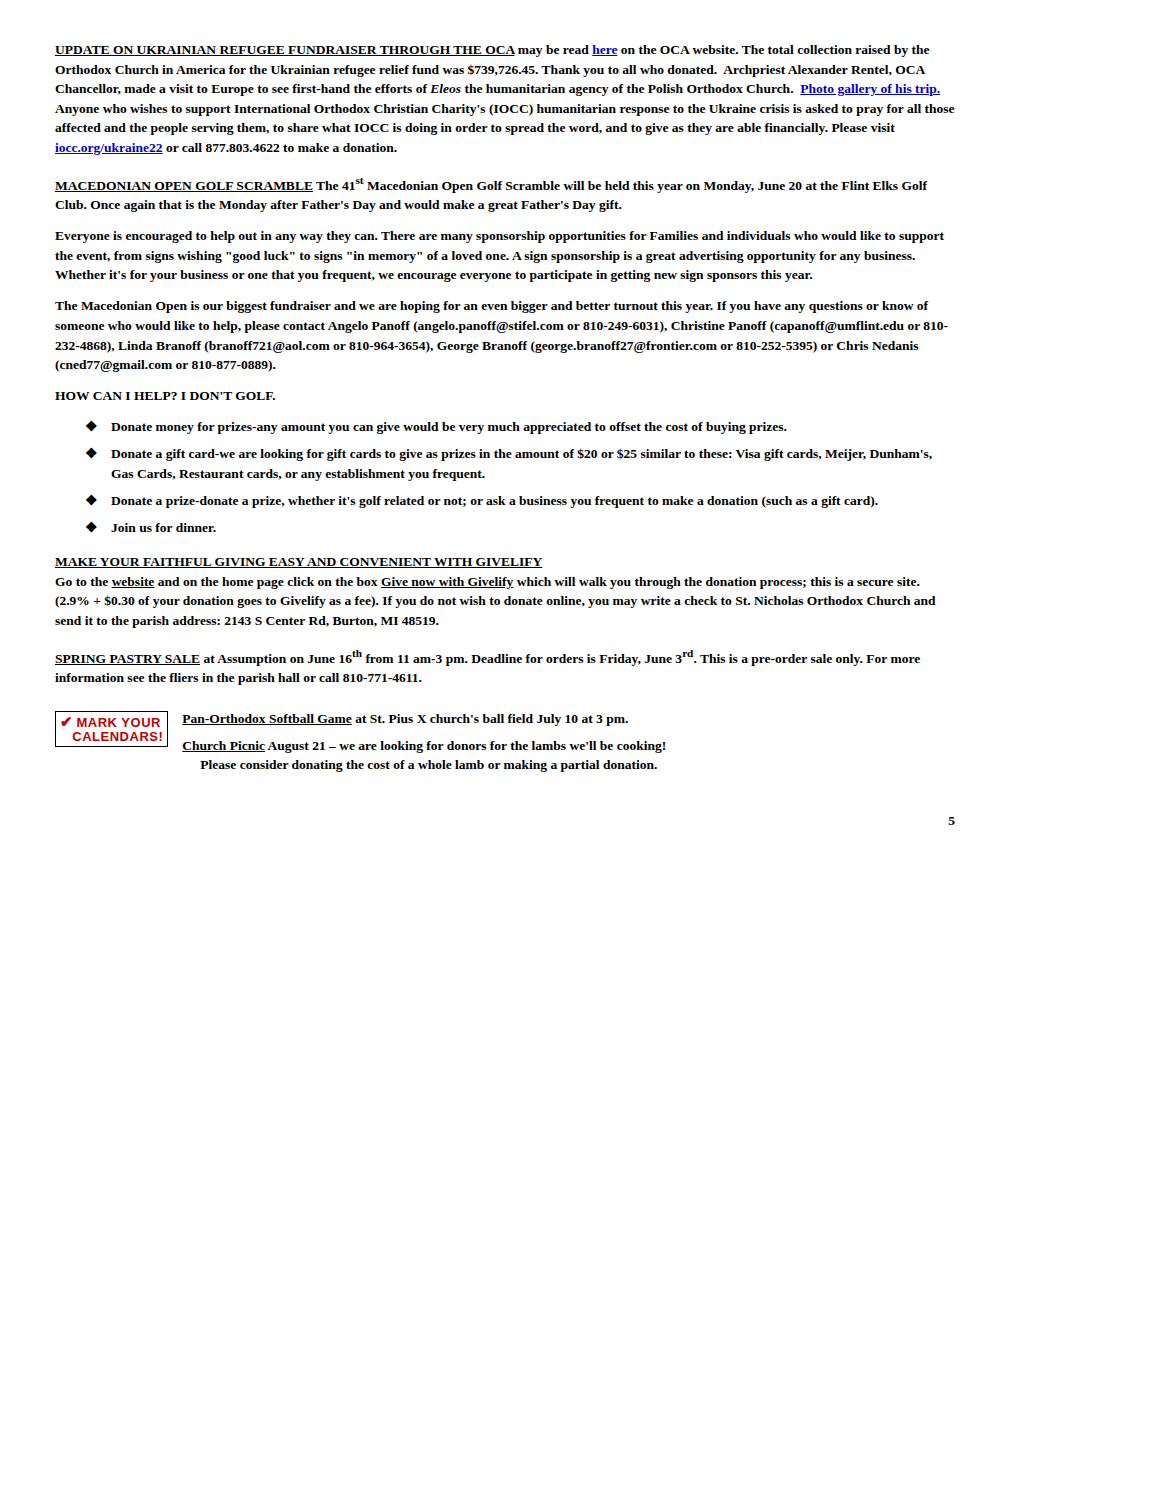UPDATE ON UKRAINIAN REFUGEE FUNDRAISER THROUGH THE OCA may be read here on the OCA website. The total collection raised by the Orthodox Church in America for the Ukrainian refugee relief fund was $739,726.45. Thank you to all who donated. Archpriest Alexander Rentel, OCA Chancellor, made a visit to Europe to see first-hand the efforts of Eleos the humanitarian agency of the Polish Orthodox Church. Photo gallery of his trip.
Anyone who wishes to support International Orthodox Christian Charity's (IOCC) humanitarian response to the Ukraine crisis is asked to pray for all those affected and the people serving them, to share what IOCC is doing in order to spread the word, and to give as they are able financially. Please visit iocc.org/ukraine22 or call 877.803.4622 to make a donation.
MACEDONIAN OPEN GOLF SCRAMBLE The 41st Macedonian Open Golf Scramble will be held this year on Monday, June 20 at the Flint Elks Golf Club. Once again that is the Monday after Father's Day and would make a great Father's Day gift.
Everyone is encouraged to help out in any way they can. There are many sponsorship opportunities for Families and individuals who would like to support the event, from signs wishing "good luck" to signs "in memory" of a loved one. A sign sponsorship is a great advertising opportunity for any business. Whether it's for your business or one that you frequent, we encourage everyone to participate in getting new sign sponsors this year.
The Macedonian Open is our biggest fundraiser and we are hoping for an even bigger and better turnout this year. If you have any questions or know of someone who would like to help, please contact Angelo Panoff (angelo.panoff@stifel.com or 810-249-6031), Christine Panoff (capanoff@umflint.edu or 810-232-4868), Linda Branoff (branoff721@aol.com or 810-964-3654), George Branoff (george.branoff27@frontier.com or 810-252-5395) or Chris Nedanis (cned77@gmail.com or 810-877-0889).
HOW CAN I HELP? I DON'T GOLF.
Donate money for prizes-any amount you can give would be very much appreciated to offset the cost of buying prizes.
Donate a gift card-we are looking for gift cards to give as prizes in the amount of $20 or $25 similar to these: Visa gift cards, Meijer, Dunham's, Gas Cards, Restaurant cards, or any establishment you frequent.
Donate a prize-donate a prize, whether it's golf related or not; or ask a business you frequent to make a donation (such as a gift card).
Join us for dinner.
MAKE YOUR FAITHFUL GIVING EASY AND CONVENIENT WITH GIVELIFY
Go to the website and on the home page click on the box Give now with Givelify which will walk you through the donation process; this is a secure site. (2.9% + $0.30 of your donation goes to Givelify as a fee). If you do not wish to donate online, you may write a check to St. Nicholas Orthodox Church and send it to the parish address: 2143 S Center Rd, Burton, MI 48519.
SPRING PASTRY SALE at Assumption on June 16th from 11 am-3 pm. Deadline for orders is Friday, June 3rd. This is a pre-order sale only. For more information see the fliers in the parish hall or call 810-771-4611.
✔MARK YOUR
CALENDARS!
Pan-Orthodox Softball Game at St. Pius X church's ball field July 10 at 3 pm.
Church Picnic August 21 – we are looking for donors for the lambs we'll be cooking!
Please consider donating the cost of a whole lamb or making a partial donation.
5